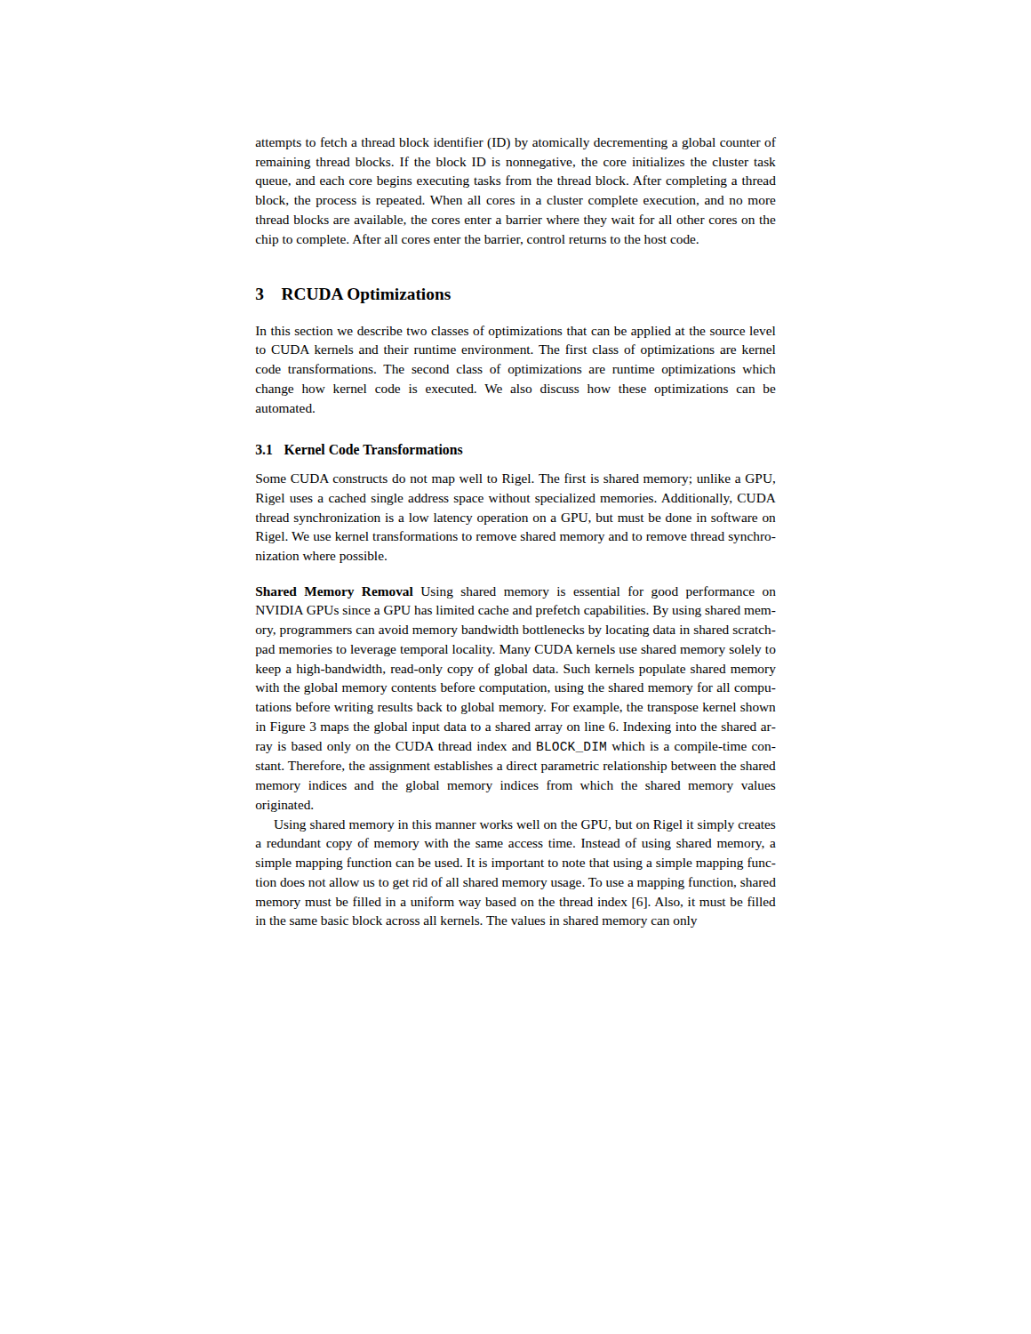attempts to fetch a thread block identifier (ID) by atomically decrementing a global counter of remaining thread blocks. If the block ID is nonnegative, the core initializes the cluster task queue, and each core begins executing tasks from the thread block. After completing a thread block, the process is repeated. When all cores in a cluster complete execution, and no more thread blocks are available, the cores enter a barrier where they wait for all other cores on the chip to complete. After all cores enter the barrier, control returns to the host code.
3 RCUDA Optimizations
In this section we describe two classes of optimizations that can be applied at the source level to CUDA kernels and their runtime environment. The first class of optimizations are kernel code transformations. The second class of optimizations are runtime optimizations which change how kernel code is executed. We also discuss how these optimizations can be automated.
3.1 Kernel Code Transformations
Some CUDA constructs do not map well to Rigel. The first is shared memory; unlike a GPU, Rigel uses a cached single address space without specialized memories. Additionally, CUDA thread synchronization is a low latency operation on a GPU, but must be done in software on Rigel. We use kernel transformations to remove shared memory and to remove thread synchronization where possible.
Shared Memory Removal Using shared memory is essential for good performance on NVIDIA GPUs since a GPU has limited cache and prefetch capabilities. By using shared memory, programmers can avoid memory bandwidth bottlenecks by locating data in shared scratchpad memories to leverage temporal locality. Many CUDA kernels use shared memory solely to keep a high-bandwidth, read-only copy of global data. Such kernels populate shared memory with the global memory contents before computation, using the shared memory for all computations before writing results back to global memory. For example, the transpose kernel shown in Figure 3 maps the global input data to a shared array on line 6. Indexing into the shared array is based only on the CUDA thread index and BLOCK_DIM which is a compile-time constant. Therefore, the assignment establishes a direct parametric relationship between the shared memory indices and the global memory indices from which the shared memory values originated.
Using shared memory in this manner works well on the GPU, but on Rigel it simply creates a redundant copy of memory with the same access time. Instead of using shared memory, a simple mapping function can be used. It is important to note that using a simple mapping function does not allow us to get rid of all shared memory usage. To use a mapping function, shared memory must be filled in a uniform way based on the thread index [6]. Also, it must be filled in the same basic block across all kernels. The values in shared memory can only